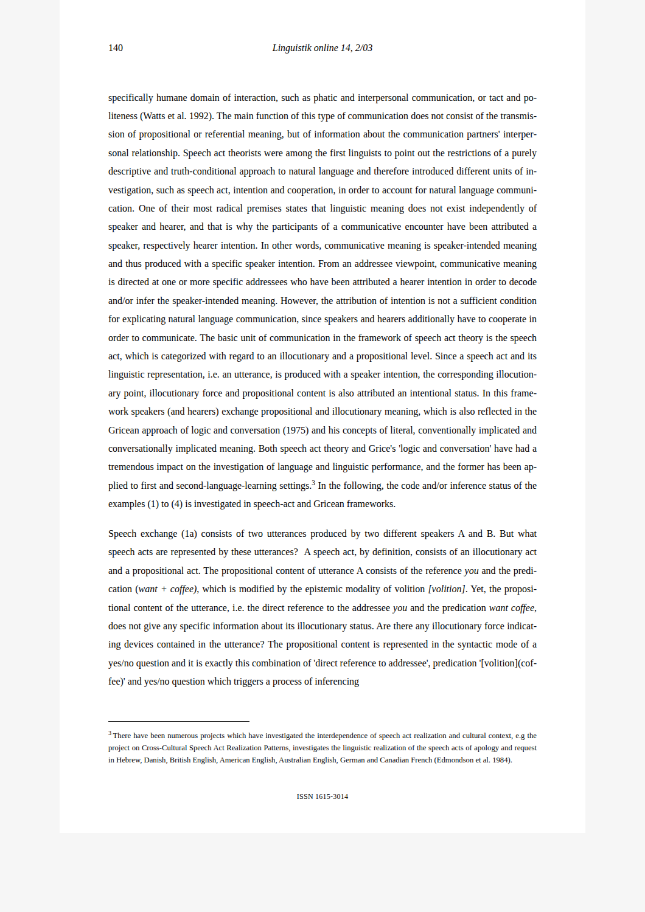140 Linguistik online 14, 2/03 140
specifically humane domain of interaction, such as phatic and interpersonal communication, or tact and politeness (Watts et al. 1992). The main function of this type of communication does not consist of the transmission of propositional or referential meaning, but of information about the communication partners' interpersonal relationship. Speech act theorists were among the first linguists to point out the restrictions of a purely descriptive and truth-conditional approach to natural language and therefore introduced different units of investigation, such as speech act, intention and cooperation, in order to account for natural language communication. One of their most radical premises states that linguistic meaning does not exist independently of speaker and hearer, and that is why the participants of a communicative encounter have been attributed a speaker, respectively hearer intention. In other words, communicative meaning is speaker-intended meaning and thus produced with a specific speaker intention. From an addressee viewpoint, communicative meaning is directed at one or more specific addressees who have been attributed a hearer intention in order to decode and/or infer the speaker-intended meaning. However, the attribution of intention is not a sufficient condition for explicating natural language communication, since speakers and hearers additionally have to cooperate in order to communicate. The basic unit of communication in the framework of speech act theory is the speech act, which is categorized with regard to an illocutionary and a propositional level. Since a speech act and its linguistic representation, i.e. an utterance, is produced with a speaker intention, the corresponding illocutionary point, illocutionary force and propositional content is also attributed an intentional status. In this framework speakers (and hearers) exchange propositional and illocutionary meaning, which is also reflected in the Gricean approach of logic and conversation (1975) and his concepts of literal, conventionally implicated and conversationally implicated meaning. Both speech act theory and Grice's 'logic and conversation' have had a tremendous impact on the investigation of language and linguistic performance, and the former has been applied to first and second-language-learning settings.3 In the following, the code and/or inference status of the examples (1) to (4) is investigated in speech-act and Gricean frameworks.
Speech exchange (1a) consists of two utterances produced by two different speakers A and B. But what speech acts are represented by these utterances? A speech act, by definition, consists of an illocutionary act and a propositional act. The propositional content of utterance A consists of the reference you and the predication (want + coffee), which is modified by the epistemic modality of volition [volition]. Yet, the propositional content of the utterance, i.e. the direct reference to the addressee you and the predication want coffee, does not give any specific information about its illocutionary status. Are there any illocutionary force indicating devices contained in the utterance? The propositional content is represented in the syntactic mode of a yes/no question and it is exactly this combination of 'direct reference to addressee', predication '[volition](coffee)' and yes/no question which triggers a process of inferencing
3 There have been numerous projects which have investigated the interdependence of speech act realization and cultural context, e.g the project on Cross-Cultural Speech Act Realization Patterns, investigates the linguistic realization of the speech acts of apology and request in Hebrew, Danish, British English, American English, Australian English, German and Canadian French (Edmondson et al. 1984).
ISSN 1615-3014